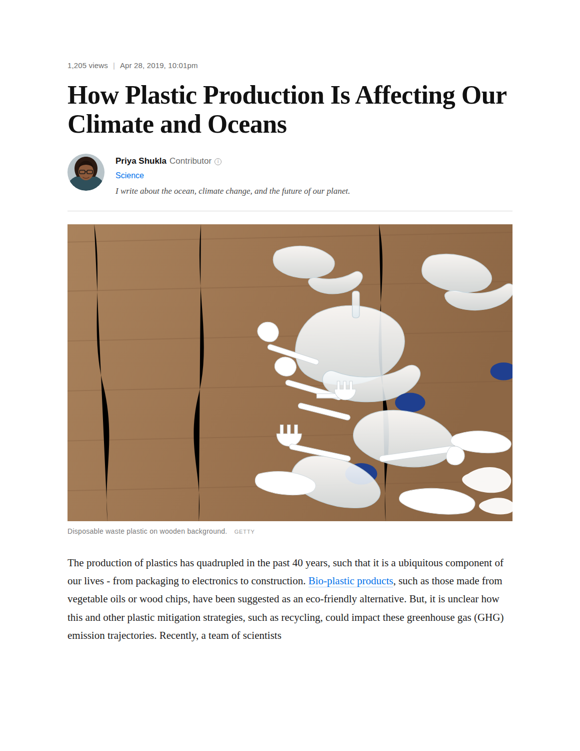1,205 views|Apr 28, 2019, 10:01pm
How Plastic Production Is Affecting Our Climate and Oceans
Priya Shukla Contributor i
Science
I write about the ocean, climate change, and the future of our planet.
Disposable waste plastic on wooden background. Getty
The production of plastics has quadrupled in the past 40 years, such that it is a ubiquitous component of our lives - from packaging to electronics to construction. Bio-plastic products, such as those made from vegetable oils or wood chips, have been suggested as an eco-friendly alternative. But, it is unclear how this and other plastic mitigation strategies, such as recycling, could impact these greenhouse gas (GHG) emission trajectories. Recently, a team of scientists